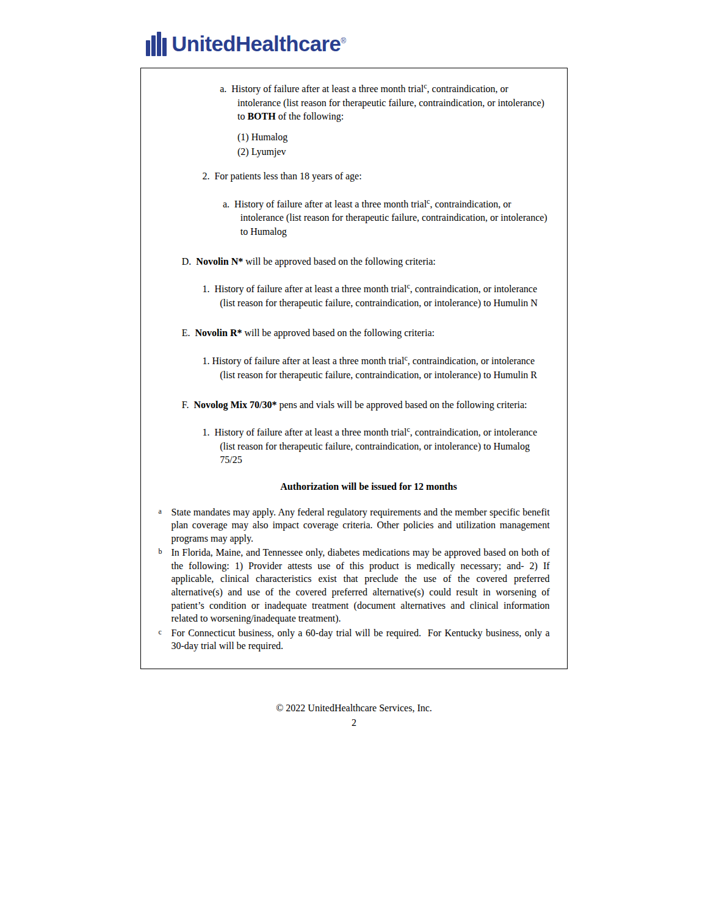UnitedHealthcare®
a. History of failure after at least a three month trialc, contraindication, or intolerance (list reason for therapeutic failure, contraindication, or intolerance) to BOTH of the following:
(1) Humalog
(2) Lyumjev
2. For patients less than 18 years of age:
a. History of failure after at least a three month trialc, contraindication, or intolerance (list reason for therapeutic failure, contraindication, or intolerance) to Humalog
D. Novolin N* will be approved based on the following criteria:
1. History of failure after at least a three month trialc, contraindication, or intolerance (list reason for therapeutic failure, contraindication, or intolerance) to Humulin N
E. Novolin R* will be approved based on the following criteria:
1. History of failure after at least a three month trialc, contraindication, or intolerance (list reason for therapeutic failure, contraindication, or intolerance) to Humulin R
F. Novolog Mix 70/30* pens and vials will be approved based on the following criteria:
1. History of failure after at least a three month trialc, contraindication, or intolerance (list reason for therapeutic failure, contraindication, or intolerance) to Humalog 75/25
Authorization will be issued for 12 months
a
State mandates may apply. Any federal regulatory requirements and the member specific benefit plan coverage may also impact coverage criteria. Other policies and utilization management programs may apply.
b
In Florida, Maine, and Tennessee only, diabetes medications may be approved based on both of the following: 1) Provider attests use of this product is medically necessary; and- 2) If applicable, clinical characteristics exist that preclude the use of the covered preferred alternative(s) and use of the covered preferred alternative(s) could result in worsening of patient’s condition or inadequate treatment (document alternatives and clinical information related to worsening/inadequate treatment).
c
For Connecticut business, only a 60-day trial will be required. For Kentucky business, only a 30-day trial will be required.
© 2022 UnitedHealthcare Services, Inc.
2